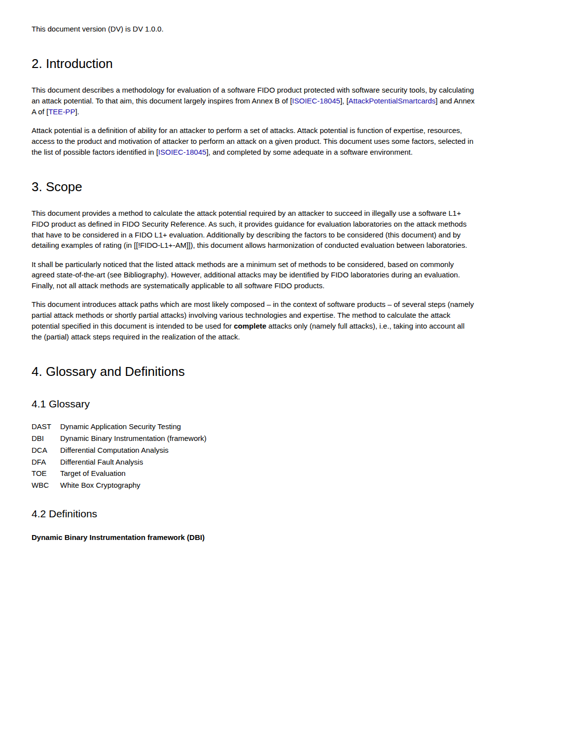This document version (DV) is DV 1.0.0.
2. Introduction
This document describes a methodology for evaluation of a software FIDO product protected with software security tools, by calculating an attack potential. To that aim, this document largely inspires from Annex B of [ISOIEC-18045], [AttackPotentialSmartcards] and Annex A of [TEE-PP].
Attack potential is a definition of ability for an attacker to perform a set of attacks. Attack potential is function of expertise, resources, access to the product and motivation of attacker to perform an attack on a given product. This document uses some factors, selected in the list of possible factors identified in [ISOIEC-18045], and completed by some adequate in a software environment.
3. Scope
This document provides a method to calculate the attack potential required by an attacker to succeed in illegally use a software L1+ FIDO product as defined in FIDO Security Reference. As such, it provides guidance for evaluation laboratories on the attack methods that have to be considered in a FIDO L1+ evaluation. Additionally by describing the factors to be considered (this document) and by detailing examples of rating (in [[!FIDO-L1+-AM]]), this document allows harmonization of conducted evaluation between laboratories.
It shall be particularly noticed that the listed attack methods are a minimum set of methods to be considered, based on commonly agreed state-of-the-art (see Bibliography). However, additional attacks may be identified by FIDO laboratories during an evaluation. Finally, not all attack methods are systematically applicable to all software FIDO products.
This document introduces attack paths which are most likely composed – in the context of software products – of several steps (namely partial attack methods or shortly partial attacks) involving various technologies and expertise. The method to calculate the attack potential specified in this document is intended to be used for complete attacks only (namely full attacks), i.e., taking into account all the (partial) attack steps required in the realization of the attack.
4. Glossary and Definitions
4.1 Glossary
| DAST | Dynamic Application Security Testing |
| DBI | Dynamic Binary Instrumentation (framework) |
| DCA | Differential Computation Analysis |
| DFA | Differential Fault Analysis |
| TOE | Target of Evaluation |
| WBC | White Box Cryptography |
4.2 Definitions
Dynamic Binary Instrumentation framework (DBI)